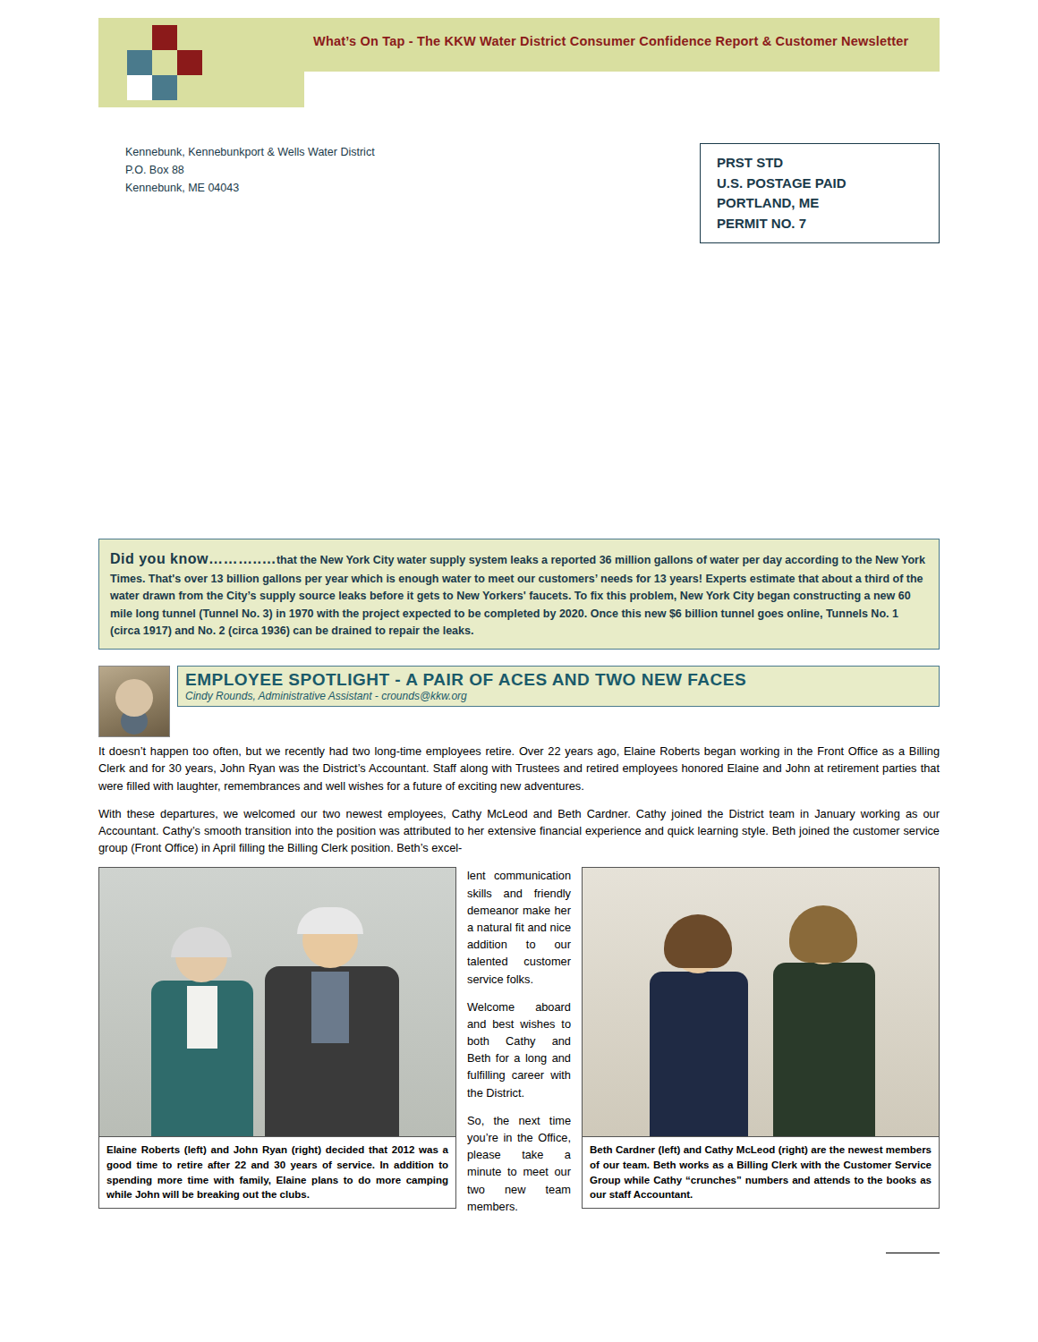What’s On Tap - The KKW Water District Consumer Confidence Report & Customer Newsletter
Kennebunk, Kennebunkport & Wells Water District
P.O. Box 88
Kennebunk, ME 04043
PRST STD
U.S. POSTAGE PAID
PORTLAND, ME
PERMIT NO. 7
Did you know………..…that the New York City water supply system leaks a reported 36 million gallons of water per day according to the New York Times. That's over 13 billion gallons per year which is enough water to meet our customers’ needs for 13 years! Experts estimate that about a third of the water drawn from the City’s supply source leaks before it gets to New Yorkers' faucets. To fix this problem, New York City began constructing a new 60 mile long tunnel (Tunnel No. 3) in 1970 with the project expected to be completed by 2020. Once this new $6 billion tunnel goes online, Tunnels No. 1 (circa 1917) and No. 2 (circa 1936) can be drained to repair the leaks.
EMPLOYEE SPOTLIGHT - A PAIR OF ACES AND TWO NEW FACES
Cindy Rounds, Administrative Assistant - crounds@kkw.org
It doesn’t happen too often, but we recently had two long-time employees retire. Over 22 years ago, Elaine Roberts began working in the Front Office as a Billing Clerk and for 30 years, John Ryan was the District’s Accountant. Staff along with Trustees and retired employees honored Elaine and John at retirement parties that were filled with laughter, remembrances and well wishes for a future of exciting new adventures.
With these departures, we welcomed our two newest employees, Cathy McLeod and Beth Cardner. Cathy joined the District team in January working as our Accountant. Cathy’s smooth transition into the position was attributed to her extensive financial experience and quick learning style. Beth joined the customer service group (Front Office) in April filling the Billing Clerk position. Beth’s excel-
Elaine Roberts (left) and John Ryan (right) decided that 2012 was a good time to retire after 22 and 30 years of service. In addition to spending more time with family, Elaine plans to do more camping while John will be breaking out the clubs.
lent communication skills and friendly demeanor make her a natural fit and nice addition to our talented customer service folks.
Welcome aboard and best wishes to both Cathy and Beth for a long and fulfilling career with the District.
So, the next time you’re in the Office, please take a minute to meet our two new team members.
Beth Cardner (left) and Cathy McLeod (right) are the newest members of our team. Beth works as a Billing Clerk with the Customer Service Group while Cathy “crunches” numbers and attends to the books as our staff Accountant.